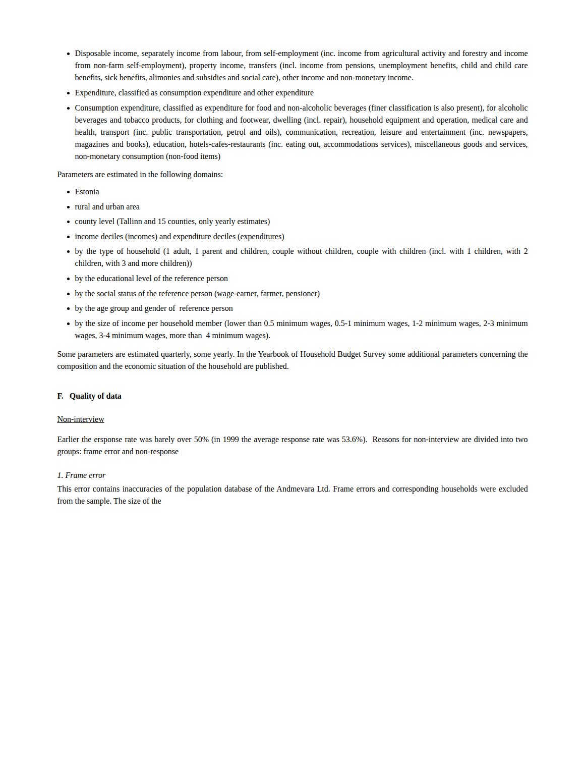Disposable income, separately income from labour, from self-employment (inc. income from agricultural activity and forestry and income from non-farm self-employment), property income, transfers (incl. income from pensions, unemployment benefits, child and child care benefits, sick benefits, alimonies and subsidies and social care), other income and non-monetary income.
Expenditure, classified as consumption expenditure and other expenditure
Consumption expenditure, classified as expenditure for food and non-alcoholic beverages (finer classification is also present), for alcoholic beverages and tobacco products, for clothing and footwear, dwelling (incl. repair), household equipment and operation, medical care and health, transport (inc. public transportation, petrol and oils), communication, recreation, leisure and entertainment (inc. newspapers, magazines and books), education, hotels-cafes-restaurants (inc. eating out, accommodations services), miscellaneous goods and services, non-monetary consumption (non-food items)
Parameters are estimated in the following domains:
Estonia
rural and urban area
county level (Tallinn and 15 counties, only yearly estimates)
income deciles (incomes) and expenditure deciles (expenditures)
by the type of household (1 adult, 1 parent and children, couple without children, couple with children (incl. with 1 children, with 2 children, with 3 and more children))
by the educational level of the reference person
by the social status of the reference person (wage-earner, farmer, pensioner)
by the age group and gender of reference person
by the size of income per household member (lower than 0.5 minimum wages, 0.5-1 minimum wages, 1-2 minimum wages, 2-3 minimum wages, 3-4 minimum wages, more than 4 minimum wages).
Some parameters are estimated quarterly, some yearly. In the Yearbook of Household Budget Survey some additional parameters concerning the composition and the economic situation of the household are published.
F. Quality of data
Non-interview
Earlier the ersponse rate was barely over 50% (in 1999 the average response rate was 53.6%). Reasons for non-interview are divided into two groups: frame error and non-response
1. Frame error
This error contains inaccuracies of the population database of the Andmevara Ltd. Frame errors and corresponding households were excluded from the sample. The size of the